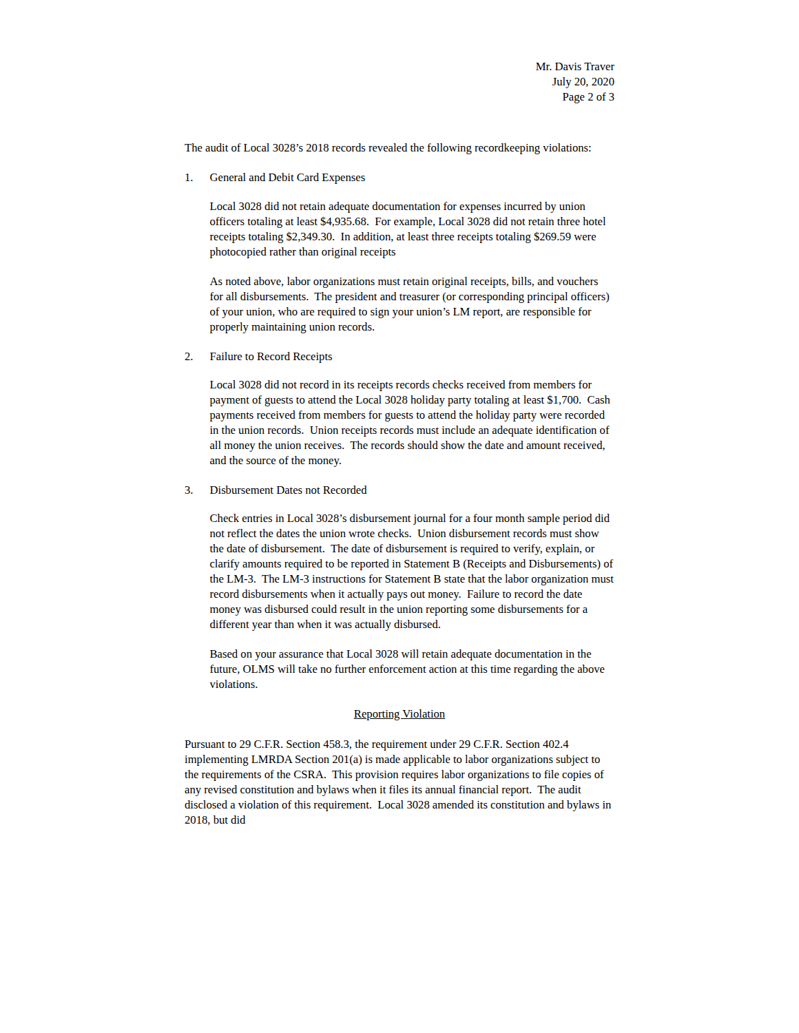Mr. Davis Traver
July 20, 2020
Page 2 of 3
The audit of Local 3028’s 2018 records revealed the following recordkeeping violations:
General and Debit Card Expenses
Local 3028 did not retain adequate documentation for expenses incurred by union officers totaling at least $4,935.68. For example, Local 3028 did not retain three hotel receipts totaling $2,349.30. In addition, at least three receipts totaling $269.59 were photocopied rather than original receipts
As noted above, labor organizations must retain original receipts, bills, and vouchers for all disbursements. The president and treasurer (or corresponding principal officers) of your union, who are required to sign your union’s LM report, are responsible for properly maintaining union records.
Failure to Record Receipts
Local 3028 did not record in its receipts records checks received from members for payment of guests to attend the Local 3028 holiday party totaling at least $1,700. Cash payments received from members for guests to attend the holiday party were recorded in the union records. Union receipts records must include an adequate identification of all money the union receives. The records should show the date and amount received, and the source of the money.
Disbursement Dates not Recorded
Check entries in Local 3028’s disbursement journal for a four month sample period did not reflect the dates the union wrote checks. Union disbursement records must show the date of disbursement. The date of disbursement is required to verify, explain, or clarify amounts required to be reported in Statement B (Receipts and Disbursements) of the LM-3. The LM-3 instructions for Statement B state that the labor organization must record disbursements when it actually pays out money. Failure to record the date money was disbursed could result in the union reporting some disbursements for a different year than when it was actually disbursed.
Based on your assurance that Local 3028 will retain adequate documentation in the future, OLMS will take no further enforcement action at this time regarding the above violations.
Reporting Violation
Pursuant to 29 C.F.R. Section 458.3, the requirement under 29 C.F.R. Section 402.4 implementing LMRDA Section 201(a) is made applicable to labor organizations subject to the requirements of the CSRA. This provision requires labor organizations to file copies of any revised constitution and bylaws when it files its annual financial report. The audit disclosed a violation of this requirement. Local 3028 amended its constitution and bylaws in 2018, but did